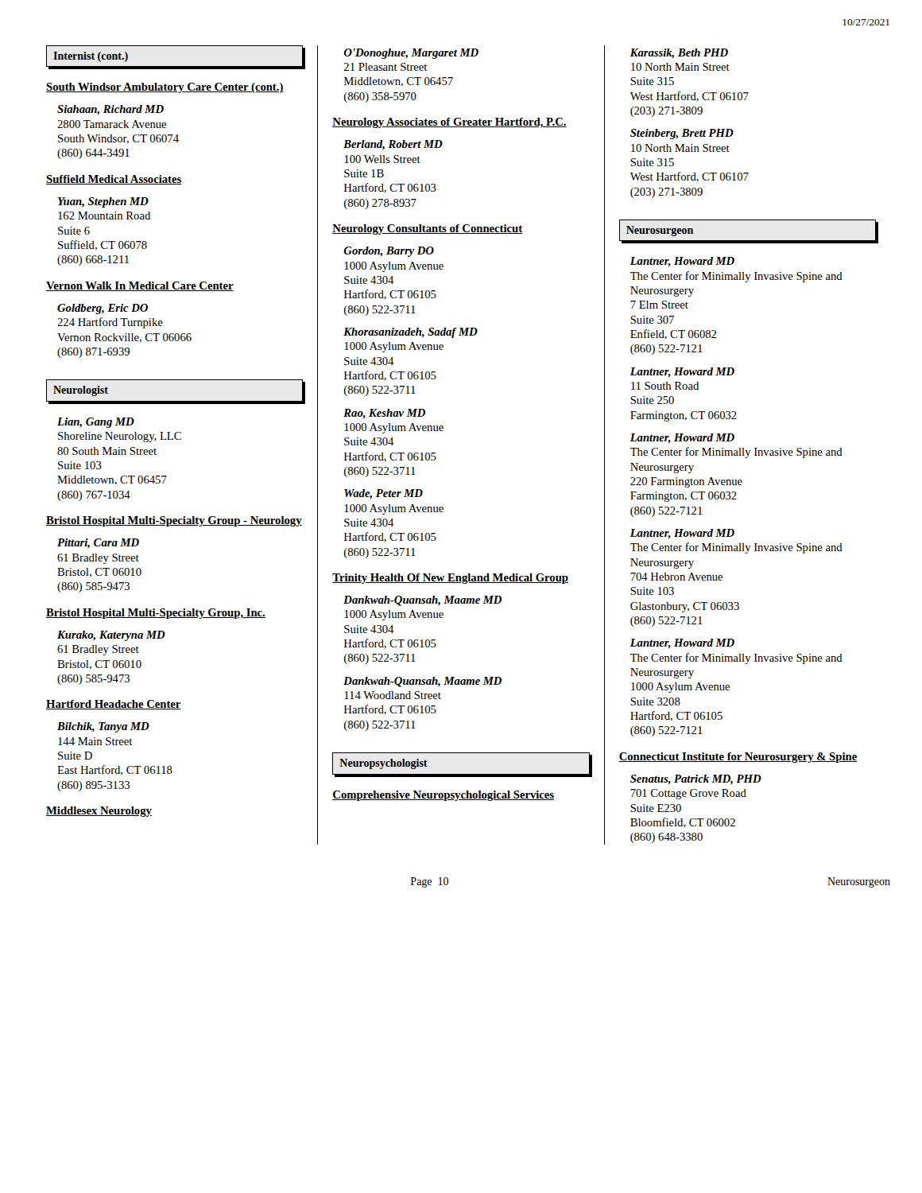10/27/2021
Internist (cont.)
South Windsor Ambulatory Care Center (cont.)
Siahaan, Richard MD
2800 Tamarack Avenue
South Windsor, CT 06074
(860) 644-3491
Suffield Medical Associates
Yuan, Stephen MD
162 Mountain Road
Suite 6
Suffield, CT 06078
(860) 668-1211
Vernon Walk In Medical Care Center
Goldberg, Eric DO
224 Hartford Turnpike
Vernon Rockville, CT 06066
(860) 871-6939
Neurologist
Lian, Gang MD
Shoreline Neurology, LLC
80 South Main Street
Suite 103
Middletown, CT 06457
(860) 767-1034
Bristol Hospital Multi-Specialty Group - Neurology
Pittari, Cara MD
61 Bradley Street
Bristol, CT 06010
(860) 585-9473
Bristol Hospital Multi-Specialty Group, Inc.
Kurako, Kateryna MD
61 Bradley Street
Bristol, CT 06010
(860) 585-9473
Hartford Headache Center
Bilchik, Tanya MD
144 Main Street
Suite D
East Hartford, CT 06118
(860) 895-3133
Middlesex Neurology
O'Donoghue, Margaret MD
21 Pleasant Street
Middletown, CT 06457
(860) 358-5970
Neurology Associates of Greater Hartford, P.C.
Berland, Robert MD
100 Wells Street
Suite 1B
Hartford, CT 06103
(860) 278-8937
Neurology Consultants of Connecticut
Gordon, Barry DO
1000 Asylum Avenue
Suite 4304
Hartford, CT 06105
(860) 522-3711
Khorasanizadeh, Sadaf MD
1000 Asylum Avenue
Suite 4304
Hartford, CT 06105
(860) 522-3711
Rao, Keshav MD
1000 Asylum Avenue
Suite 4304
Hartford, CT 06105
(860) 522-3711
Wade, Peter MD
1000 Asylum Avenue
Suite 4304
Hartford, CT 06105
(860) 522-3711
Trinity Health Of New England Medical Group
Dankwah-Quansah, Maame MD
1000 Asylum Avenue
Suite 4304
Hartford, CT 06105
(860) 522-3711
Dankwah-Quansah, Maame MD
114 Woodland Street
Hartford, CT 06105
(860) 522-3711
Neuropsychologist
Comprehensive Neuropsychological Services
Karassik, Beth PHD
10 North Main Street
Suite 315
West Hartford, CT 06107
(203) 271-3809
Steinberg, Brett PHD
10 North Main Street
Suite 315
West Hartford, CT 06107
(203) 271-3809
Neurosurgeon
Lantner, Howard MD
The Center for Minimally Invasive Spine and Neurosurgery
7 Elm Street
Suite 307
Enfield, CT 06082
(860) 522-7121
Lantner, Howard MD
11 South Road
Suite 250
Farmington, CT 06032
Lantner, Howard MD
The Center for Minimally Invasive Spine and Neurosurgery
220 Farmington Avenue
Farmington, CT 06032
(860) 522-7121
Lantner, Howard MD
The Center for Minimally Invasive Spine and Neurosurgery
704 Hebron Avenue
Suite 103
Glastonbury, CT 06033
(860) 522-7121
Lantner, Howard MD
The Center for Minimally Invasive Spine and Neurosurgery
1000 Asylum Avenue
Suite 3208
Hartford, CT 06105
(860) 522-7121
Connecticut Institute for Neurosurgery & Spine
Senatus, Patrick MD, PHD
701 Cottage Grove Road
Suite E230
Bloomfield, CT 06002
(860) 648-3380
Page 10 Neurosurgeon